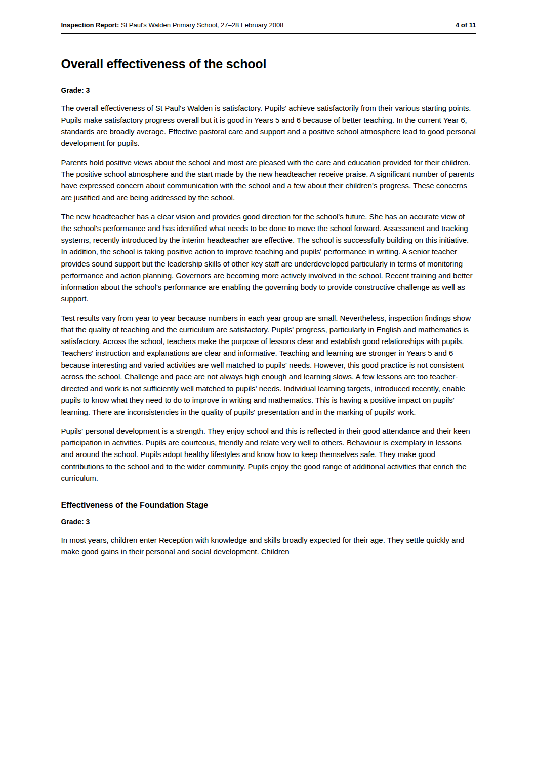Inspection Report: St Paul's Walden Primary School, 27–28 February 2008
4 of 11
Overall effectiveness of the school
Grade: 3
The overall effectiveness of St Paul's Walden is satisfactory. Pupils' achieve satisfactorily from their various starting points. Pupils make satisfactory progress overall but it is good in Years 5 and 6 because of better teaching. In the current Year 6, standards are broadly average. Effective pastoral care and support and a positive school atmosphere lead to good personal development for pupils.
Parents hold positive views about the school and most are pleased with the care and education provided for their children. The positive school atmosphere and the start made by the new headteacher receive praise. A significant number of parents have expressed concern about communication with the school and a few about their children's progress. These concerns are justified and are being addressed by the school.
The new headteacher has a clear vision and provides good direction for the school's future. She has an accurate view of the school's performance and has identified what needs to be done to move the school forward. Assessment and tracking systems, recently introduced by the interim headteacher are effective. The school is successfully building on this initiative. In addition, the school is taking positive action to improve teaching and pupils' performance in writing. A senior teacher provides sound support but the leadership skills of other key staff are underdeveloped particularly in terms of monitoring performance and action planning. Governors are becoming more actively involved in the school. Recent training and better information about the school's performance are enabling the governing body to provide constructive challenge as well as support.
Test results vary from year to year because numbers in each year group are small. Nevertheless, inspection findings show that the quality of teaching and the curriculum are satisfactory. Pupils' progress, particularly in English and mathematics is satisfactory. Across the school, teachers make the purpose of lessons clear and establish good relationships with pupils. Teachers' instruction and explanations are clear and informative. Teaching and learning are stronger in Years 5 and 6 because interesting and varied activities are well matched to pupils' needs. However, this good practice is not consistent across the school. Challenge and pace are not always high enough and learning slows. A few lessons are too teacher-directed and work is not sufficiently well matched to pupils' needs. Individual learning targets, introduced recently, enable pupils to know what they need to do to improve in writing and mathematics. This is having a positive impact on pupils' learning. There are inconsistencies in the quality of pupils' presentation and in the marking of pupils' work.
Pupils' personal development is a strength. They enjoy school and this is reflected in their good attendance and their keen participation in activities. Pupils are courteous, friendly and relate very well to others. Behaviour is exemplary in lessons and around the school. Pupils adopt healthy lifestyles and know how to keep themselves safe. They make good contributions to the school and to the wider community. Pupils enjoy the good range of additional activities that enrich the curriculum.
Effectiveness of the Foundation Stage
Grade: 3
In most years, children enter Reception with knowledge and skills broadly expected for their age. They settle quickly and make good gains in their personal and social development. Children